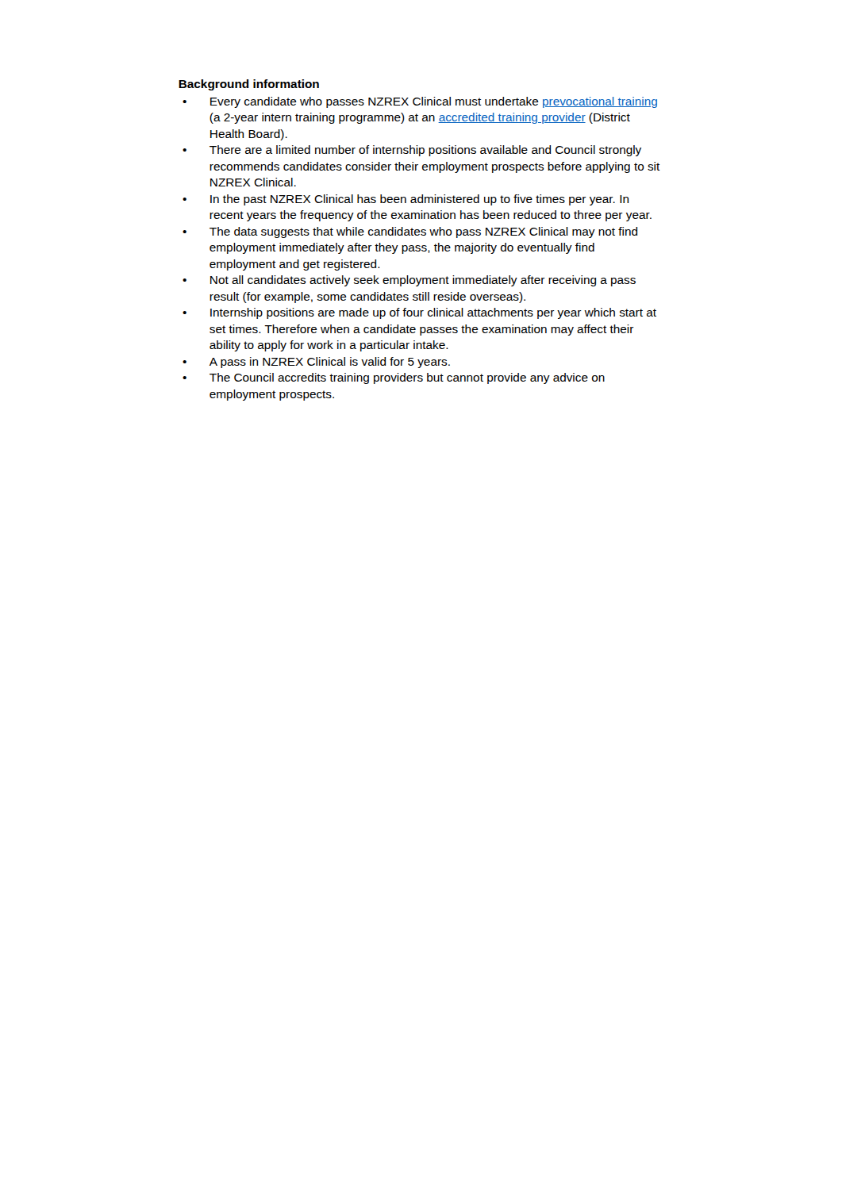Background information
Every candidate who passes NZREX Clinical must undertake prevocational training (a 2-year intern training programme) at an accredited training provider (District Health Board).
There are a limited number of internship positions available and Council strongly recommends candidates consider their employment prospects before applying to sit NZREX Clinical.
In the past NZREX Clinical has been administered up to five times per year. In recent years the frequency of the examination has been reduced to three per year.
The data suggests that while candidates who pass NZREX Clinical may not find employment immediately after they pass, the majority do eventually find employment and get registered.
Not all candidates actively seek employment immediately after receiving a pass result (for example, some candidates still reside overseas).
Internship positions are made up of four clinical attachments per year which start at set times. Therefore when a candidate passes the examination may affect their ability to apply for work in a particular intake.
A pass in NZREX Clinical is valid for 5 years.
The Council accredits training providers but cannot provide any advice on employment prospects.